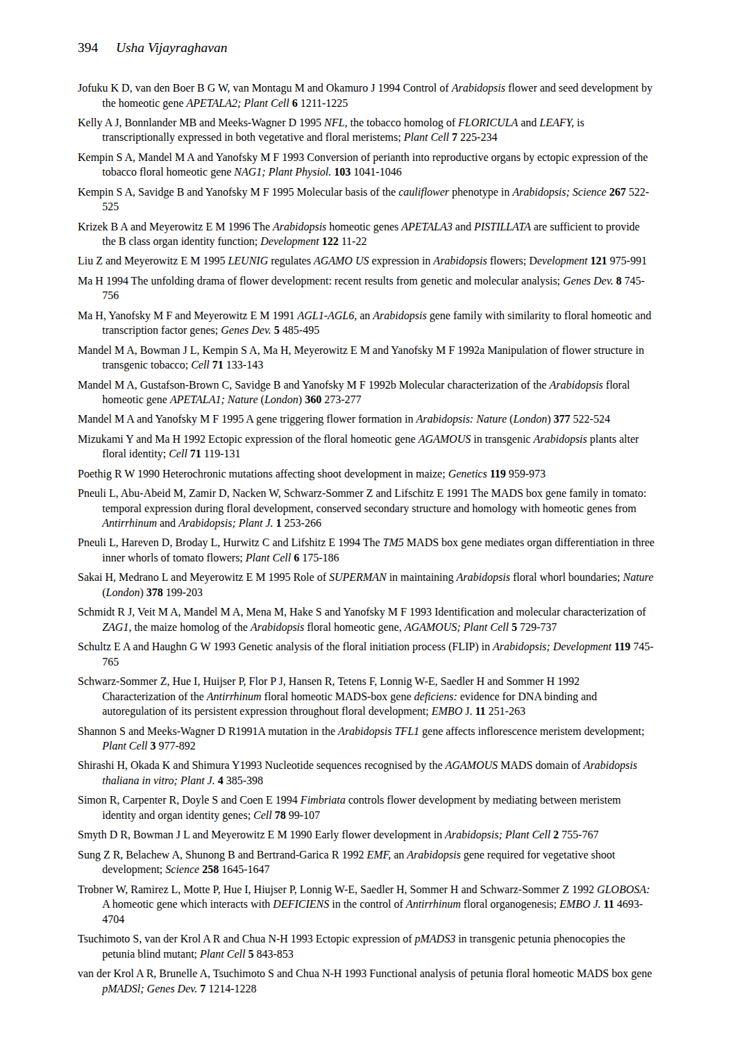394 Usha Vijayraghavan
Jofuku K D, van den Boer B G W, van Montagu M and Okamuro J 1994 Control of Arabidopsis flower and seed development by the homeotic gene APETALA2; Plant Cell 6 1211-1225
Kelly A J, Bonnlander MB and Meeks-Wagner D 1995 NFL, the tobacco homolog of FLORICULA and LEAFY, is transcriptionally expressed in both vegetative and floral meristems; Plant Cell 7 225-234
Kempin S A, Mandel M A and Yanofsky M F 1993 Conversion of perianth into reproductive organs by ectopic expression of the tobacco floral homeotic gene NAG1; Plant Physiol. 103 1041-1046
Kempin S A, Savidge B and Yanofsky M F 1995 Molecular basis of the cauliflower phenotype in Arabidopsis; Science 267 522-525
Krizek B A and Meyerowitz E M 1996 The Arabidopsis homeotic genes APETALA3 and PISTILLATA are sufficient to provide the B class organ identity function; Development 122 11-22
Liu Z and Meyerowitz E M 1995 LEUNIG regulates AGAMO US expression in Arabidopsis flowers; Development 121 975-991
Ma H 1994 The unfolding drama of flower development: recent results from genetic and molecular analysis; Genes Dev. 8 745-756
Ma H, Yanofsky M F and Meyerowitz E M 1991 AGL1-AGL6, an Arabidopsis gene family with similarity to floral homeotic and transcription factor genes; Genes Dev. 5 485-495
Mandel M A, Bowman J L, Kempin S A, Ma H, Meyerowitz E M and Yanofsky M F 1992a Manipulation of flower structure in transgenic tobacco; Cell 71 133-143
Mandel M A, Gustafson-Brown C, Savidge B and Yanofsky M F 1992b Molecular characterization of the Arabidopsis floral homeotic gene APETALA1; Nature (London) 360 273-277
Mandel M A and Yanofsky M F 1995 A gene triggering flower formation in Arabidopsis: Nature (London) 377 522-524
Mizukami Y and Ma H 1992 Ectopic expression of the floral homeotic gene AGAMOUS in transgenic Arabidopsis plants alter floral identity; Cell 71 119-131
Poethig R W 1990 Heterochronic mutations affecting shoot development in maize; Genetics 119 959-973
Pneuli L, Abu-Abeid M, Zamir D, Nacken W, Schwarz-Sommer Z and Lifschitz E 1991 The MADS box gene family in tomato: temporal expression during floral development, conserved secondary structure and homology with homeotic genes from Antirrhinum and Arabidopsis; Plant J. 1 253-266
Pneuli L, Hareven D, Broday L, Hurwitz C and Lifshitz E 1994 The TM5 MADS box gene mediates organ differentiation in three inner whorls of tomato flowers; Plant Cell 6 175-186
Sakai H, Medrano L and Meyerowitz E M 1995 Role of SUPERMAN in maintaining Arabidopsis floral whorl boundaries; Nature (London) 378 199-203
Schmidt R J, Veit M A, Mandel M A, Mena M, Hake S and Yanofsky M F 1993 Identification and molecular characterization of ZAG1, the maize homolog of the Arabidopsis floral homeotic gene, AGAMOUS; Plant Cell 5 729-737
Schultz E A and Haughn G W 1993 Genetic analysis of the floral initiation process (FLIP) in Arabidopsis; Development 119 745-765
Schwarz-Sommer Z, Hue I, Huijser P, Flor P J, Hansen R, Tetens F, Lonnig W-E, Saedler H and Sommer H 1992 Characterization of the Antirrhinum floral homeotic MADS-box gene deficiens: evidence for DNA binding and autoregulation of its persistent expression throughout floral development; EMBO J. 11 251-263
Shannon S and Meeks-Wagner D R1991A mutation in the Arabidopsis TFL1 gene affects inflorescence meristem development; Plant Cell 3 977-892
Shirashi H, Okada K and Shimura Y1993 Nucleotide sequences recognised by the AGAMOUS MADS domain of Arabidopsis thaliana in vitro; Plant J. 4 385-398
Simon R, Carpenter R, Doyle S and Coen E 1994 Fimbriata controls flower development by mediating between meristem identity and organ identity genes; Cell 78 99-107
Smyth D R, Bowman J L and Meyerowitz E M 1990 Early flower development in Arabidopsis; Plant Cell 2 755-767
Sung Z R, Belachew A, Shunong B and Bertrand-Garica R 1992 EMF, an Arabidopsis gene required for vegetative shoot development; Science 258 1645-1647
Trobner W, Ramirez L, Motte P, Hue I, Hiujser P, Lonnig W-E, Saedler H, Sommer H and Schwarz-Sommer Z 1992 GLOBOSA: A homeotic gene which interacts with DEFICIENS in the control of Antirrhinum floral organogenesis; EMBO J. 11 4693-4704
Tsuchimoto S, van der Krol A R and Chua N-H 1993 Ectopic expression of pMADS3 in transgenic petunia phenocopies the petunia blind mutant; Plant Cell 5 843-853
van der Krol A R, Brunelle A, Tsuchimoto S and Chua N-H 1993 Functional analysis of petunia floral homeotic MADS box gene pMADSl; Genes Dev. 7 1214-1228